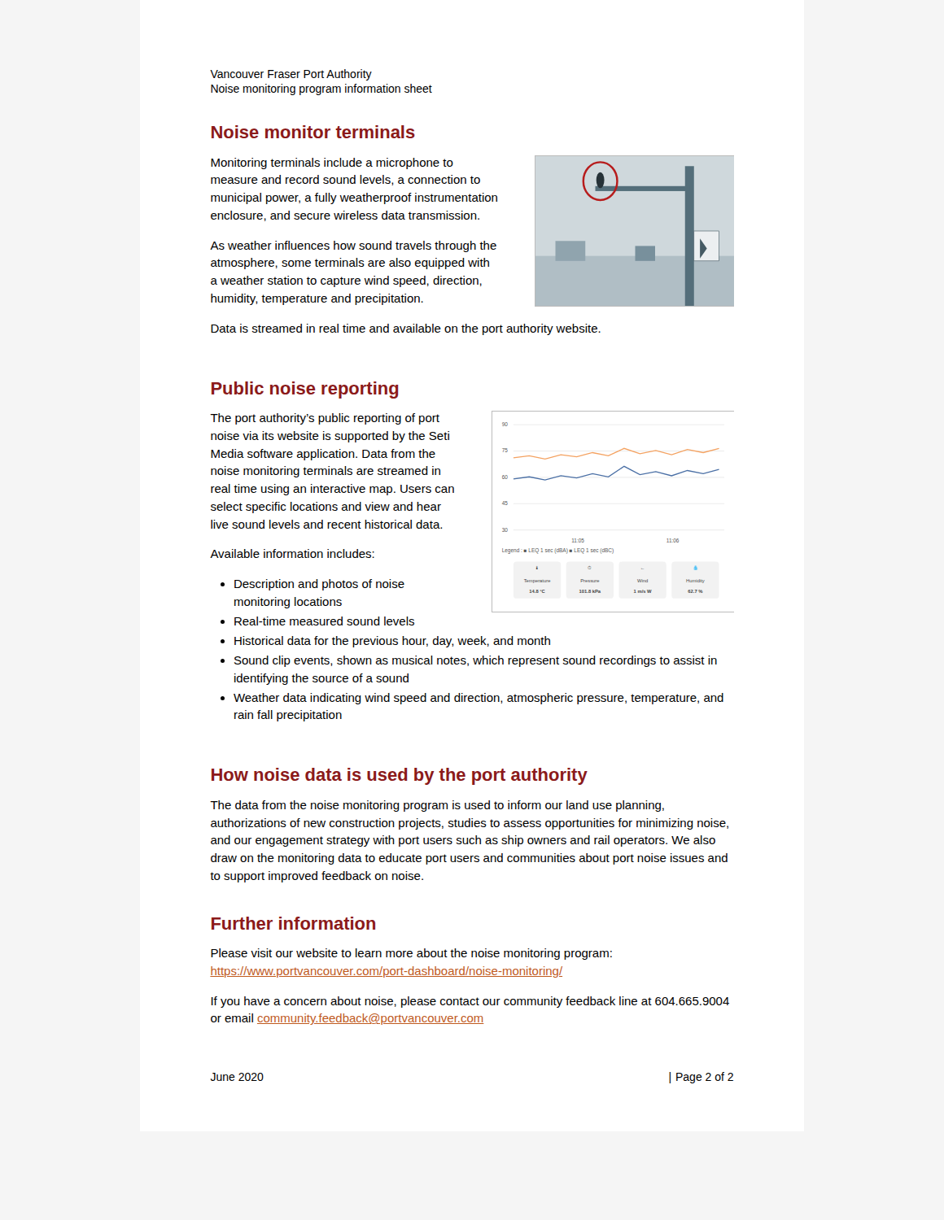Vancouver Fraser Port Authority
Noise monitoring program information sheet
Noise monitor terminals
Monitoring terminals include a microphone to measure and record sound levels, a connection to municipal power, a fully weatherproof instrumentation enclosure, and secure wireless data transmission.
As weather influences how sound travels through the atmosphere, some terminals are also equipped with a weather station to capture wind speed, direction, humidity, temperature and precipitation.
Data is streamed in real time and available on the port authority website.
Public noise reporting
The port authority’s public reporting of port noise via its website is supported by the Seti Media software application. Data from the noise monitoring terminals are streamed in real time using an interactive map. Users can select specific locations and view and hear live sound levels and recent historical data.
Available information includes:
Description and photos of noise monitoring locations
Real-time measured sound levels
Historical data for the previous hour, day, week, and month
Sound clip events, shown as musical notes, which represent sound recordings to assist in identifying the source of a sound
Weather data indicating wind speed and direction, atmospheric pressure, temperature, and rain fall precipitation
How noise data is used by the port authority
The data from the noise monitoring program is used to inform our land use planning, authorizations of new construction projects, studies to assess opportunities for minimizing noise, and our engagement strategy with port users such as ship owners and rail operators. We also draw on the monitoring data to educate port users and communities about port noise issues and to support improved feedback on noise.
Further information
Please visit our website to learn more about the noise monitoring program: https://www.portvancouver.com/port-dashboard/noise-monitoring/
If you have a concern about noise, please contact our community feedback line at 604.665.9004 or email community.feedback@portvancouver.com
June 2020 |Page 2 of 2